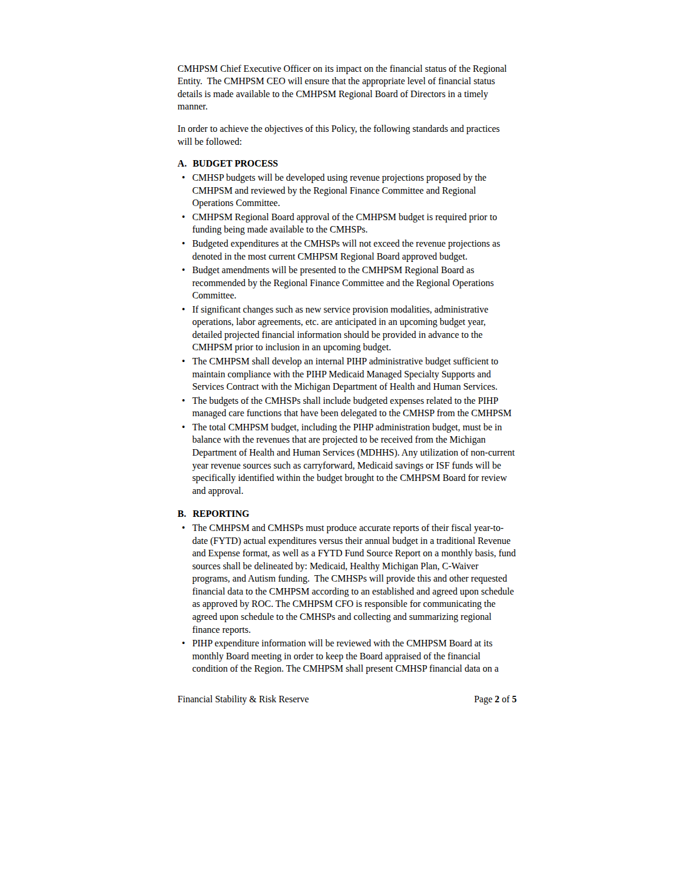CMHPSM Chief Executive Officer on its impact on the financial status of the Regional Entity. The CMHPSM CEO will ensure that the appropriate level of financial status details is made available to the CMHPSM Regional Board of Directors in a timely manner.
In order to achieve the objectives of this Policy, the following standards and practices will be followed:
A. BUDGET PROCESS
CMHSP budgets will be developed using revenue projections proposed by the CMHPSM and reviewed by the Regional Finance Committee and Regional Operations Committee.
CMHPSM Regional Board approval of the CMHPSM budget is required prior to funding being made available to the CMHSPs.
Budgeted expenditures at the CMHSPs will not exceed the revenue projections as denoted in the most current CMHPSM Regional Board approved budget.
Budget amendments will be presented to the CMHPSM Regional Board as recommended by the Regional Finance Committee and the Regional Operations Committee.
If significant changes such as new service provision modalities, administrative operations, labor agreements, etc. are anticipated in an upcoming budget year, detailed projected financial information should be provided in advance to the CMHPSM prior to inclusion in an upcoming budget.
The CMHPSM shall develop an internal PIHP administrative budget sufficient to maintain compliance with the PIHP Medicaid Managed Specialty Supports and Services Contract with the Michigan Department of Health and Human Services.
The budgets of the CMHSPs shall include budgeted expenses related to the PIHP managed care functions that have been delegated to the CMHSP from the CMHPSM
The total CMHPSM budget, including the PIHP administration budget, must be in balance with the revenues that are projected to be received from the Michigan Department of Health and Human Services (MDHHS). Any utilization of non-current year revenue sources such as carryforward, Medicaid savings or ISF funds will be specifically identified within the budget brought to the CMHPSM Board for review and approval.
B. REPORTING
The CMHPSM and CMHSPs must produce accurate reports of their fiscal year-to-date (FYTD) actual expenditures versus their annual budget in a traditional Revenue and Expense format, as well as a FYTD Fund Source Report on a monthly basis, fund sources shall be delineated by: Medicaid, Healthy Michigan Plan, C-Waiver programs, and Autism funding. The CMHSPs will provide this and other requested financial data to the CMHPSM according to an established and agreed upon schedule as approved by ROC. The CMHPSM CFO is responsible for communicating the agreed upon schedule to the CMHSPs and collecting and summarizing regional finance reports.
PIHP expenditure information will be reviewed with the CMHPSM Board at its monthly Board meeting in order to keep the Board appraised of the financial condition of the Region. The CMHPSM shall present CMHSP financial data on a
Financial Stability & Risk Reserve Page 2 of 5